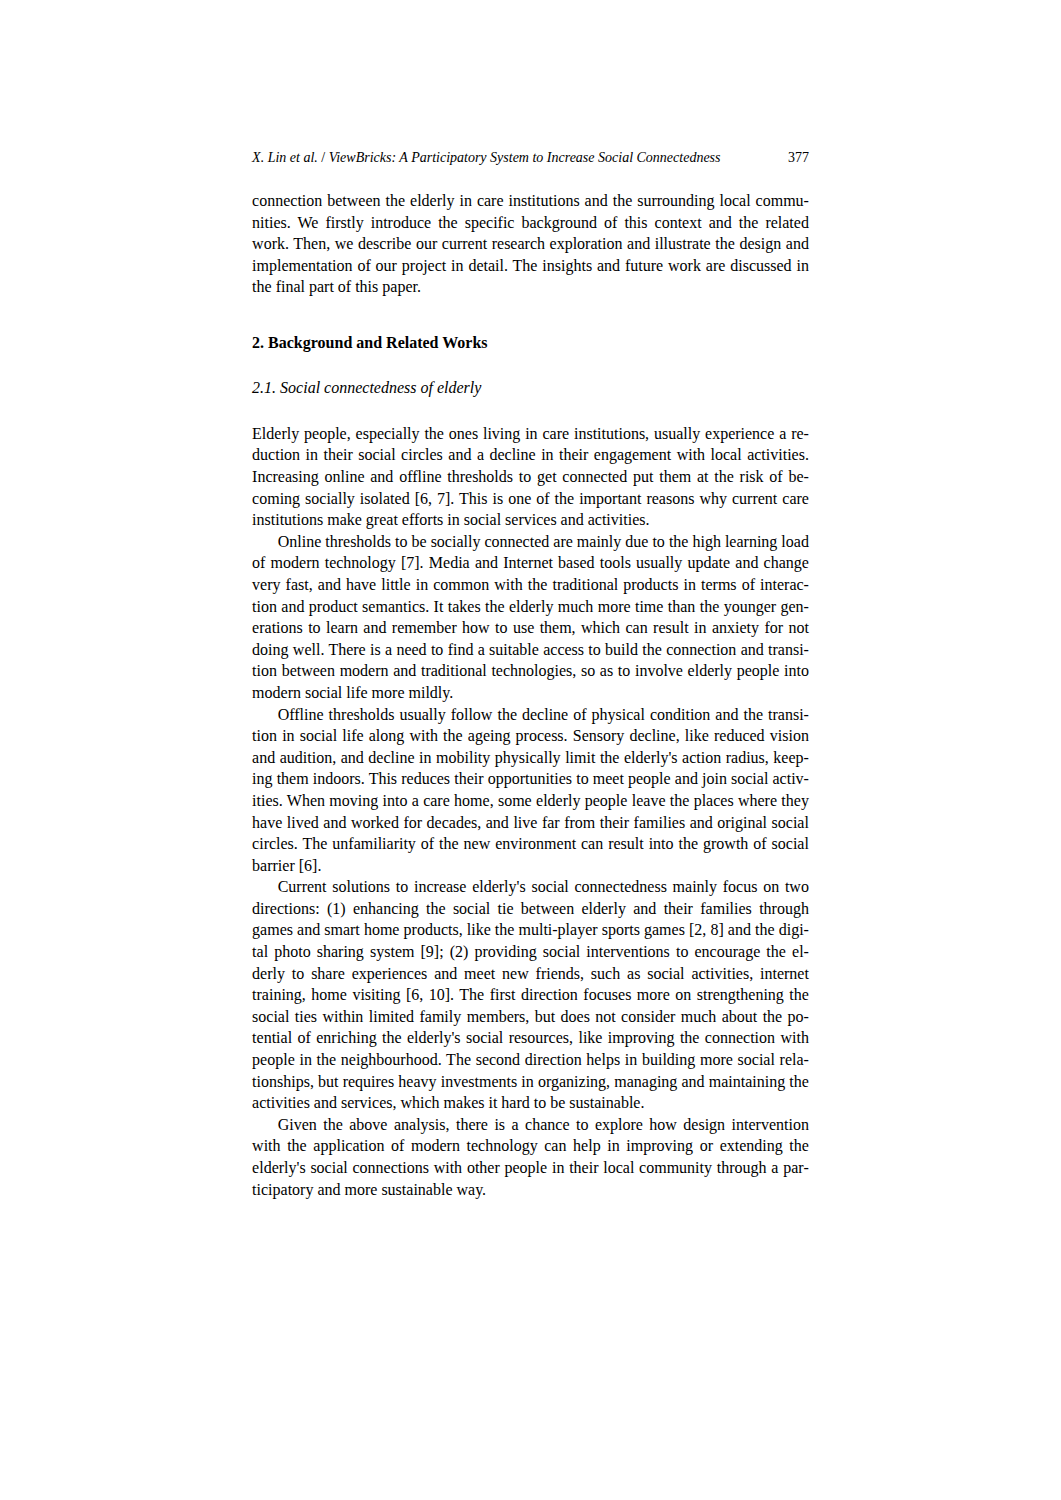X. Lin et al. / ViewBricks: A Participatory System to Increase Social Connectedness 377
connection between the elderly in care institutions and the surrounding local communities. We firstly introduce the specific background of this context and the related work. Then, we describe our current research exploration and illustrate the design and implementation of our project in detail. The insights and future work are discussed in the final part of this paper.
2. Background and Related Works
2.1. Social connectedness of elderly
Elderly people, especially the ones living in care institutions, usually experience a reduction in their social circles and a decline in their engagement with local activities. Increasing online and offline thresholds to get connected put them at the risk of becoming socially isolated [6, 7]. This is one of the important reasons why current care institutions make great efforts in social services and activities.
Online thresholds to be socially connected are mainly due to the high learning load of modern technology [7]. Media and Internet based tools usually update and change very fast, and have little in common with the traditional products in terms of interaction and product semantics. It takes the elderly much more time than the younger generations to learn and remember how to use them, which can result in anxiety for not doing well. There is a need to find a suitable access to build the connection and transition between modern and traditional technologies, so as to involve elderly people into modern social life more mildly.
Offline thresholds usually follow the decline of physical condition and the transition in social life along with the ageing process. Sensory decline, like reduced vision and audition, and decline in mobility physically limit the elderly's action radius, keeping them indoors. This reduces their opportunities to meet people and join social activities. When moving into a care home, some elderly people leave the places where they have lived and worked for decades, and live far from their families and original social circles. The unfamiliarity of the new environment can result into the growth of social barrier [6].
Current solutions to increase elderly's social connectedness mainly focus on two directions: (1) enhancing the social tie between elderly and their families through games and smart home products, like the multi-player sports games [2, 8] and the digital photo sharing system [9]; (2) providing social interventions to encourage the elderly to share experiences and meet new friends, such as social activities, internet training, home visiting [6, 10]. The first direction focuses more on strengthening the social ties within limited family members, but does not consider much about the potential of enriching the elderly's social resources, like improving the connection with people in the neighbourhood. The second direction helps in building more social relationships, but requires heavy investments in organizing, managing and maintaining the activities and services, which makes it hard to be sustainable.
Given the above analysis, there is a chance to explore how design intervention with the application of modern technology can help in improving or extending the elderly's social connections with other people in their local community through a participatory and more sustainable way.